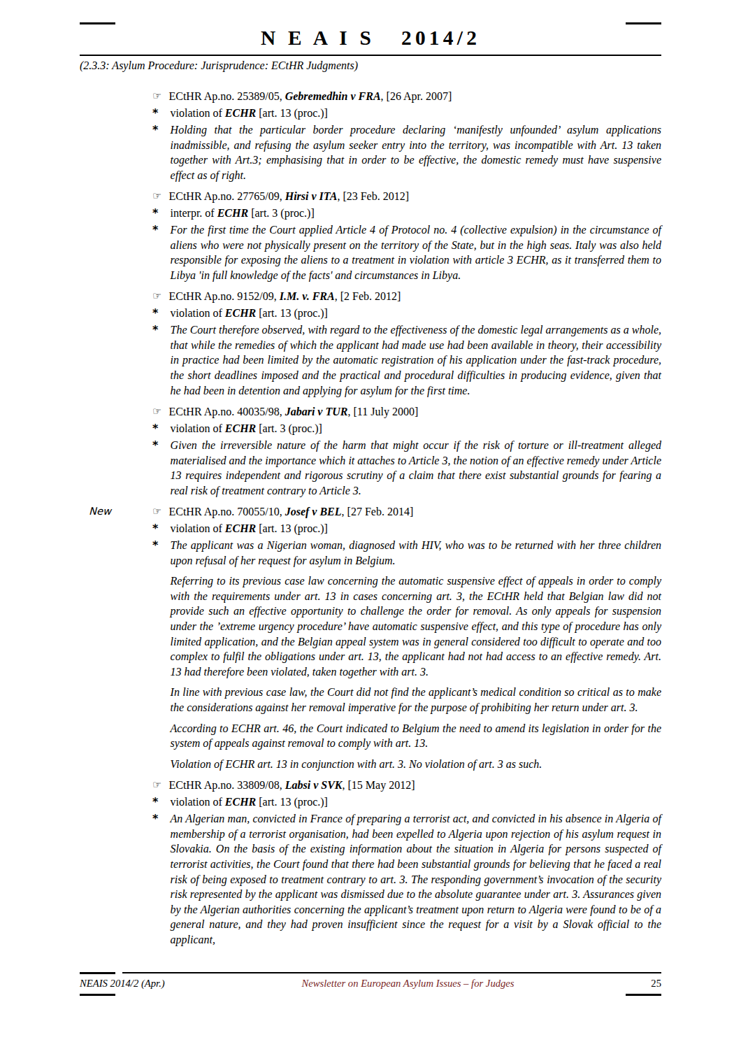N E A I S 2014/2
(2.3.3: Asylum Procedure: Jurisprudence: ECtHR Judgments)
☞
ECtHR Ap.no. 25389/05, Gebremedhin v FRA, [26 Apr. 2007]
*
violation of ECHR [art. 13 (proc.)]
*
Holding that the particular border procedure declaring ‘manifestly unfounded’ asylum applications inadmissible, and refusing the asylum seeker entry into the territory, was incompatible with Art. 13 taken together with Art.3; emphasising that in order to be effective, the domestic remedy must have suspensive effect as of right.
☞
ECtHR Ap.no. 27765/09, Hirsi v ITA, [23 Feb. 2012]
*
interpr. of ECHR [art. 3 (proc.)]
*
For the first time the Court applied Article 4 of Protocol no. 4 (collective expulsion) in the circumstance of aliens who were not physically present on the territory of the State, but in the high seas. Italy was also held responsible for exposing the aliens to a treatment in violation with article 3 ECHR, as it transferred them to Libya 'in full knowledge of the facts' and circumstances in Libya.
☞
ECtHR Ap.no. 9152/09, I.M. v. FRA, [2 Feb. 2012]
*
violation of ECHR [art. 13 (proc.)]
*
The Court therefore observed, with regard to the effectiveness of the domestic legal arrangements as a whole, that while the remedies of which the applicant had made use had been available in theory, their accessibility in practice had been limited by the automatic registration of his application under the fast-track procedure, the short deadlines imposed and the practical and procedural difficulties in producing evidence, given that he had been in detention and applying for asylum for the first time.
☞
ECtHR Ap.no. 40035/98, Jabari v TUR, [11 July 2000]
*
violation of ECHR [art. 3 (proc.)]
*
Given the irreversible nature of the harm that might occur if the risk of torture or ill-treatment alleged materialised and the importance which it attaches to Article 3, the notion of an effective remedy under Article 13 requires independent and rigorous scrutiny of a claim that there exist substantial grounds for fearing a real risk of treatment contrary to Article 3.
☞New
ECtHR Ap.no. 70055/10, Josef v BEL, [27 Feb. 2014]
*
violation of ECHR [art. 13 (proc.)]
*
The applicant was a Nigerian woman, diagnosed with HIV, who was to be returned with her three children upon refusal of her request for asylum in Belgium.
Referring to its previous case law concerning the automatic suspensive effect of appeals in order to comply with the requirements under art. 13 in cases concerning art. 3, the ECtHR held that Belgian law did not provide such an effective opportunity to challenge the order for removal. As only appeals for suspension under the ’extreme urgency procedure’ have automatic suspensive effect, and this type of procedure has only limited application, and the Belgian appeal system was in general considered too difficult to operate and too complex to fulfil the obligations under art. 13, the applicant had not had access to an effective remedy. Art. 13 had therefore been violated, taken together with art. 3.
In line with previous case law, the Court did not find the applicant’s medical condition so critical as to make the considerations against her removal imperative for the purpose of prohibiting her return under art. 3.
According to ECHR art. 46, the Court indicated to Belgium the need to amend its legislation in order for the system of appeals against removal to comply with art. 13.
Violation of ECHR art. 13 in conjunction with art. 3. No violation of art. 3 as such.
☞
ECtHR Ap.no. 33809/08, Labsi v SVK, [15 May 2012]
*
violation of ECHR [art. 13 (proc.)]
*
An Algerian man, convicted in France of preparing a terrorist act, and convicted in his absence in Algeria of membership of a terrorist organisation, had been expelled to Algeria upon rejection of his asylum request in Slovakia. On the basis of the existing information about the situation in Algeria for persons suspected of terrorist activities, the Court found that there had been substantial grounds for believing that he faced a real risk of being exposed to treatment contrary to art. 3. The responding government’s invocation of the security risk represented by the applicant was dismissed due to the absolute guarantee under art. 3. Assurances given by the Algerian authorities concerning the applicant’s treatment upon return to Algeria were found to be of a general nature, and they had proven insufficient since the request for a visit by a Slovak official to the applicant,
NEAIS 2014/2 (Apr.)
Newsletter on European Asylum Issues – for Judges
25